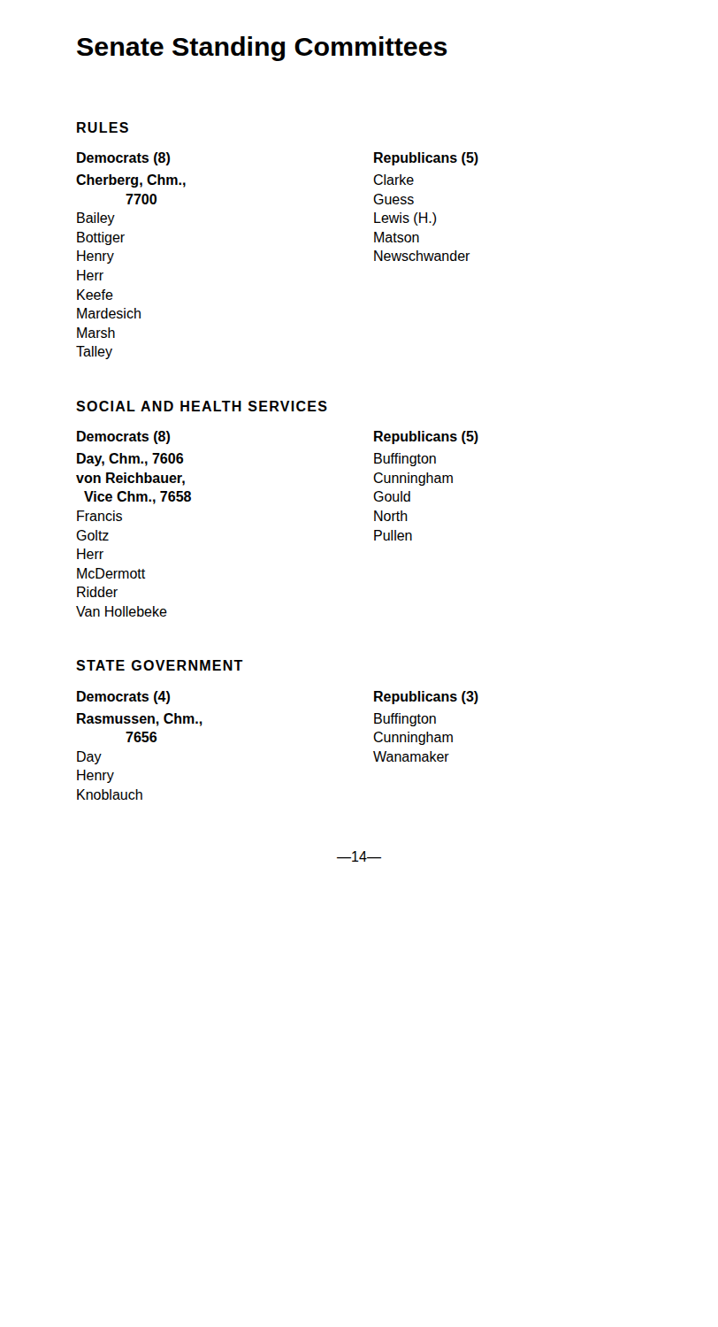Senate Standing Committees
RULES
Democrats (8)
Cherberg, Chm.,7700
Bailey
Bottiger
Henry
Herr
Keefe
Mardesich
Marsh
Talley
Republicans (5)
Clarke
Guess
Lewis (H.)
Matson
Newschwander
SOCIAL AND HEALTH SERVICES
Democrats (8)
Day, Chm., 7606
von Reichbauer,
Vice Chm., 7658
Francis
Goltz
Herr
McDermott
Ridder
Van Hollebeke
Republicans (5)
Buffington
Cunningham
Gould
North
Pullen
STATE GOVERNMENT
Democrats (4)
Rasmussen, Chm.,7656
Day
Henry
Knoblauch
Republicans (3)
Buffington
Cunningham
Wanamaker
—14—